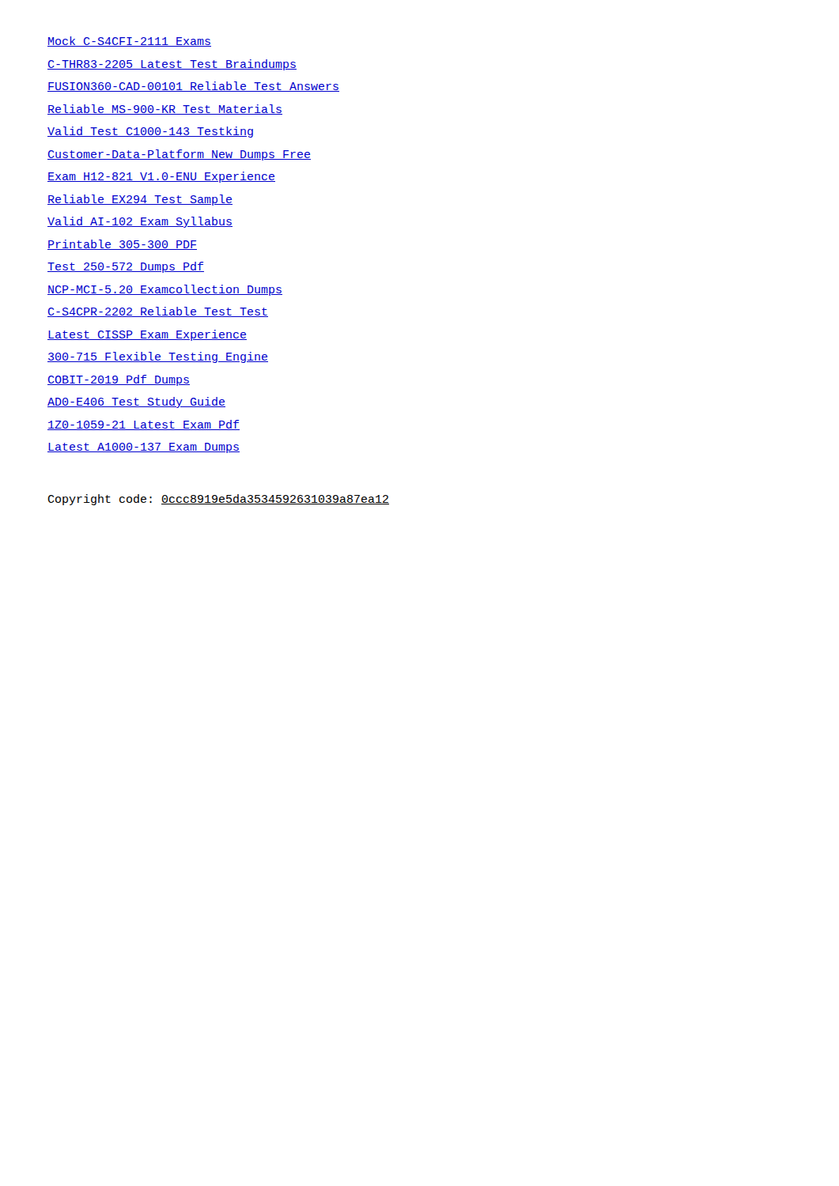Mock C-S4CFI-2111 Exams
C-THR83-2205 Latest Test Braindumps
FUSION360-CAD-00101 Reliable Test Answers
Reliable MS-900-KR Test Materials
Valid Test C1000-143 Testking
Customer-Data-Platform New Dumps Free
Exam H12-821_V1.0-ENU Experience
Reliable EX294 Test Sample
Valid AI-102 Exam Syllabus
Printable 305-300 PDF
Test 250-572 Dumps Pdf
NCP-MCI-5.20 Examcollection Dumps
C-S4CPR-2202 Reliable Test Test
Latest CISSP Exam Experience
300-715 Flexible Testing Engine
COBIT-2019 Pdf Dumps
AD0-E406 Test Study Guide
1Z0-1059-21 Latest Exam Pdf
Latest A1000-137 Exam Dumps
Copyright code: 0ccc8919e5da3534592631039a87ea12